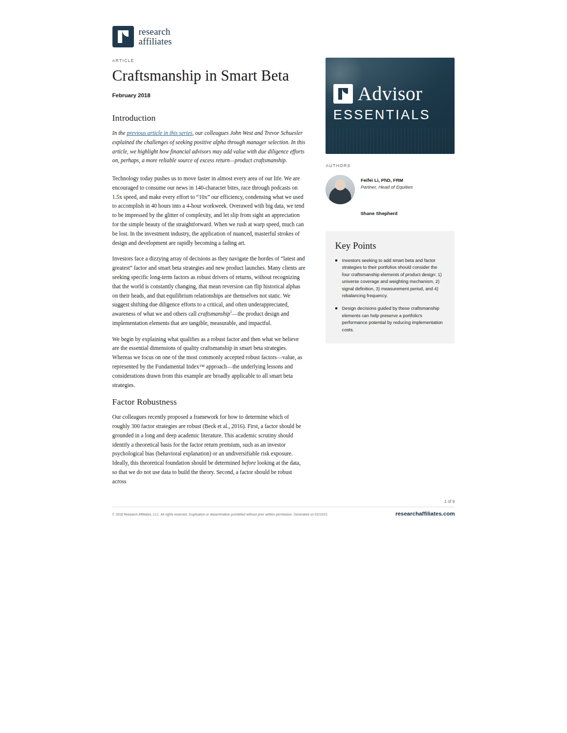research affiliates
Article
Craftsmanship in Smart Beta
February 2018
Introduction
In the previous article in this series, our colleagues John West and Trevor Schuesler explained the challenges of seeking positive alpha through manager selection. In this article, we highlight how financial advisors may add value with due diligence efforts on, perhaps, a more reliable source of excess return—product craftsmanship.
Technology today pushes us to move faster in almost every area of our life. We are encouraged to consume our news in 140-character bites, race through podcasts on 1.5x speed, and make every effort to “10x” our efficiency, condensing what we used to accomplish in 40 hours into a 4-hour workweek. Overawed with big data, we tend to be impressed by the glitter of complexity, and let slip from sight an appreciation for the simple beauty of the straightforward. When we rush at warp speed, much can be lost. In the investment industry, the application of nuanced, masterful strokes of design and development are rapidly becoming a fading art.
Investors face a dizzying array of decisions as they navigate the hordes of “latest and greatest” factor and smart beta strategies and new product launches. Many clients are seeking specific long-term factors as robust drivers of returns, without recognizing that the world is constantly changing, that mean reversion can flip historical alphas on their heads, and that equilibrium relationships are themselves not static. We suggest shifting due diligence efforts to a critical, and often underappreciated, awareness of what we and others call craftsmanship1—the product design and implementation elements that are tangible, measurable, and impactful.
We begin by explaining what qualifies as a robust factor and then what we believe are the essential dimensions of quality craftsmanship in smart beta strategies. Whereas we focus on one of the most commonly accepted robust factors—value, as represented by the Fundamental Index™ approach—the underlying lessons and considerations drawn from this example are broadly applicable to all smart beta strategies.
Factor Robustness
Our colleagues recently proposed a framework for how to determine which of roughly 300 factor strategies are robust (Beck et al., 2016). First, a factor should be grounded in a long and deep academic literature. This academic scrutiny should identify a theoretical basis for the factor return premium, such as an investor psychological bias (behavioral explanation) or an undiversifiable risk exposure. Ideally, this theoretical foundation should be determined before looking at the data, so that we do not use data to build the theory. Second, a factor should be robust across
Advisor
ESSENTIALS
Authors
Feifei Li, PhD, FRM
Partner, Head of Equities
Shane Shepherd
Key Points
Investors seeking to add smart beta and factor strategies to their portfolios should consider the four craftsmanship elements of product design: 1) universe coverage and weighting mechanism, 2) signal definition, 3) measurement period, and 4) rebalancing frequency.
Design decisions guided by these craftsmanship elements can help preserve a portfolio’s performance potential by reducing implementation costs.
1 of 9
© 2018 Research Affiliates, LLC. All rights reserved. Duplication or dissemination prohibited without prior written permission. Generated on 03/10/21.
researchaffiliates.com